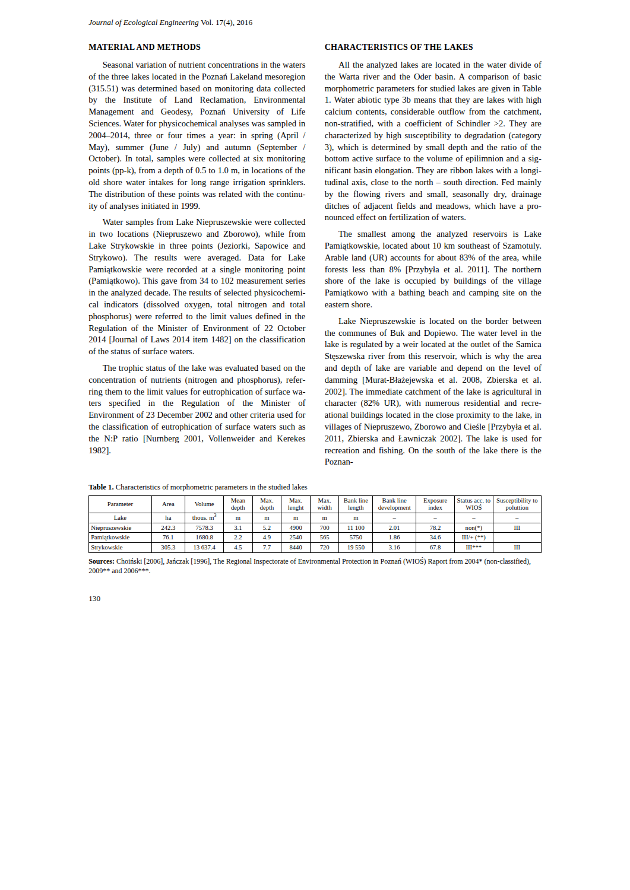Journal of Ecological Engineering Vol. 17(4), 2016
Material and Methods
Seasonal variation of nutrient concentrations in the waters of the three lakes located in the Poznań Lakeland mesoregion (315.51) was determined based on monitoring data collected by the Institute of Land Reclamation, Environmental Management and Geodesy, Poznań University of Life Sciences. Water for physicochemical analyses was sampled in 2004–2014, three or four times a year: in spring (April / May), summer (June / July) and autumn (September / October). In total, samples were collected at six monitoring points (pp-k), from a depth of 0.5 to 1.0 m, in locations of the old shore water intakes for long range irrigation sprinklers. The distribution of these points was related with the continuity of analyses initiated in 1999.
Water samples from Lake Niepruszewskie were collected in two locations (Niepruszewo and Zborowo), while from Lake Strykowskie in three points (Jeziorki, Sapowice and Strykowo). The results were averaged. Data for Lake Pamiątkowskie were recorded at a single monitoring point (Pamiątkowo). This gave from 34 to 102 measurement series in the analyzed decade. The results of selected physicochemical indicators (dissolved oxygen, total nitrogen and total phosphorus) were referred to the limit values defined in the Regulation of the Minister of Environment of 22 October 2014 [Journal of Laws 2014 item 1482] on the classification of the status of surface waters.
The trophic status of the lake was evaluated based on the concentration of nutrients (nitrogen and phosphorus), referring them to the limit values for eutrophication of surface waters specified in the Regulation of the Minister of Environment of 23 December 2002 and other criteria used for the classification of eutrophication of surface waters such as the N:P ratio [Nurnberg 2001, Vollenweider and Kerekes 1982].
Characteristics of the Lakes
All the analyzed lakes are located in the water divide of the Warta river and the Oder basin. A comparison of basic morphometric parameters for studied lakes are given in Table 1. Water abiotic type 3b means that they are lakes with high calcium contents, considerable outflow from the catchment, non-stratified, with a coefficient of Schindler >2. They are characterized by high susceptibility to degradation (category 3), which is determined by small depth and the ratio of the bottom active surface to the volume of epilimnion and a significant basin elongation. They are ribbon lakes with a longitudinal axis, close to the north – south direction. Fed mainly by the flowing rivers and small, seasonally dry, drainage ditches of adjacent fields and meadows, which have a pronounced effect on fertilization of waters.
The smallest among the analyzed reservoirs is Lake Pamiątkowskie, located about 10 km southeast of Szamotuly. Arable land (UR) accounts for about 83% of the area, while forests less than 8% [Przybyła et al. 2011]. The northern shore of the lake is occupied by buildings of the village Pamiątkowo with a bathing beach and camping site on the eastern shore.
Lake Niepruszewskie is located on the border between the communes of Buk and Dopiewo. The water level in the lake is regulated by a weir located at the outlet of the Samica Stęszewska river from this reservoir, which is why the area and depth of lake are variable and depend on the level of damming [Murat-Błażejewska et al. 2008, Zbierska et al. 2002]. The immediate catchment of the lake is agricultural in character (82% UR), with numerous residential and recreational buildings located in the close proximity to the lake, in villages of Niepruszewo, Zborowo and Cieśle [Przybyła et al. 2011, Zbierska and Ławniczak 2002]. The lake is used for recreation and fishing. On the south of the lake there is the Poznan-
Table 1. Characteristics of morphometric parameters in the studied lakes
| Parameter | Area | Volume | Mean depth | Max. depth | Max. lenght | Max. width | Bank line length | Bank line development | Exposure index | Status acc. to WIOŚ | Susceptibility to poluttion |
| --- | --- | --- | --- | --- | --- | --- | --- | --- | --- | --- | --- |
| Lake | ha | thous. m 3 | m | m | m | m | m | – | – | – | – |
| Niepruszewskie | 242.3 | 7578.3 | 3.1 | 5.2 | 4900 | 700 | 11 100 | 2.01 | 78.2 | non(*) | III |
| Pamiątkowskie | 76.1 | 1680.8 | 2.2 | 4.9 | 2540 | 565 | 5750 | 1.86 | 34.6 | III/+ (**) | |
| Strykowskie | 305.3 | 13 637.4 | 4.5 | 7.7 | 8440 | 720 | 19 550 | 3.16 | 67.8 | III*** | III |
Sources: Choiński [2006], Jańczak [1996], The Regional Inspectorate of Environmental Protection in Poznań (WIOŚ) Raport from 2004* (non-classified), 2009** and 2006***.
130